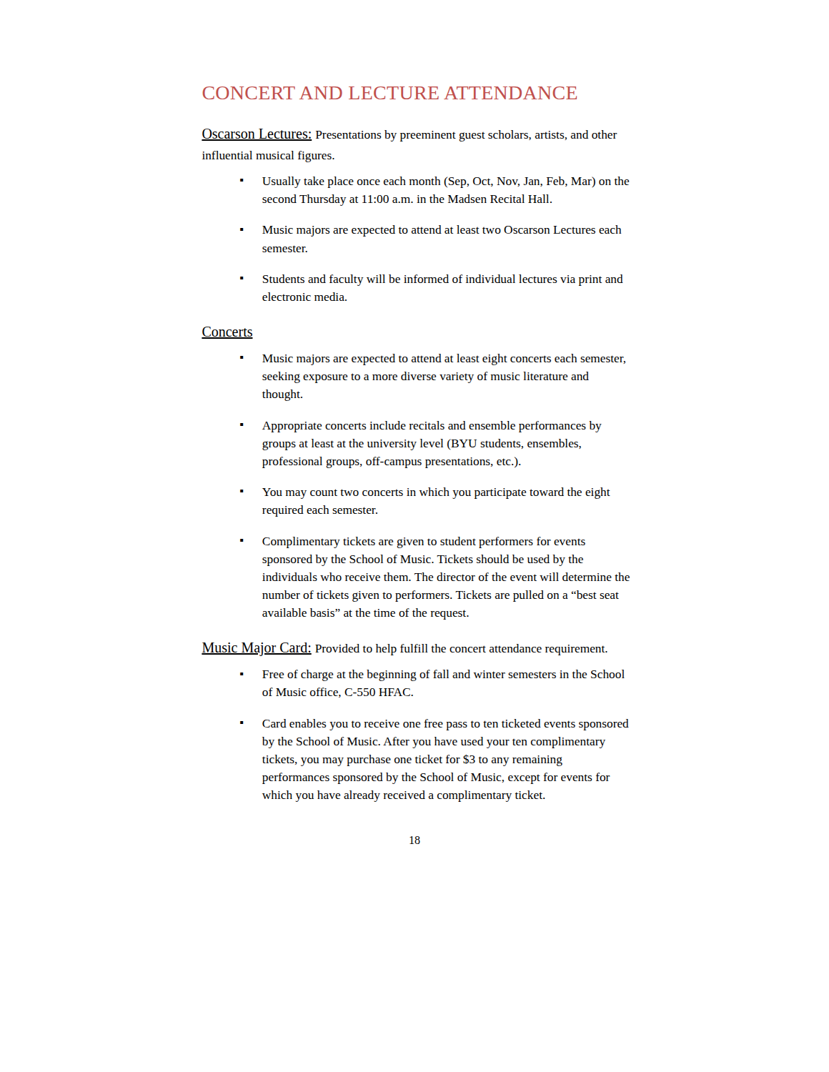CONCERT AND LECTURE ATTENDANCE
Oscarson Lectures: Presentations by preeminent guest scholars, artists, and other influential musical figures.
Usually take place once each month (Sep, Oct, Nov, Jan, Feb, Mar) on the second Thursday at 11:00 a.m. in the Madsen Recital Hall.
Music majors are expected to attend at least two Oscarson Lectures each semester.
Students and faculty will be informed of individual lectures via print and electronic media.
Concerts
Music majors are expected to attend at least eight concerts each semester, seeking exposure to a more diverse variety of music literature and thought.
Appropriate concerts include recitals and ensemble performances by groups at least at the university level (BYU students, ensembles, professional groups, off-campus presentations, etc.).
You may count two concerts in which you participate toward the eight required each semester.
Complimentary tickets are given to student performers for events sponsored by the School of Music. Tickets should be used by the individuals who receive them. The director of the event will determine the number of tickets given to performers. Tickets are pulled on a “best seat available basis” at the time of the request.
Music Major Card: Provided to help fulfill the concert attendance requirement.
Free of charge at the beginning of fall and winter semesters in the School of Music office, C-550 HFAC.
Card enables you to receive one free pass to ten ticketed events sponsored by the School of Music. After you have used your ten complimentary tickets, you may purchase one ticket for $3 to any remaining performances sponsored by the School of Music, except for events for which you have already received a complimentary ticket.
18